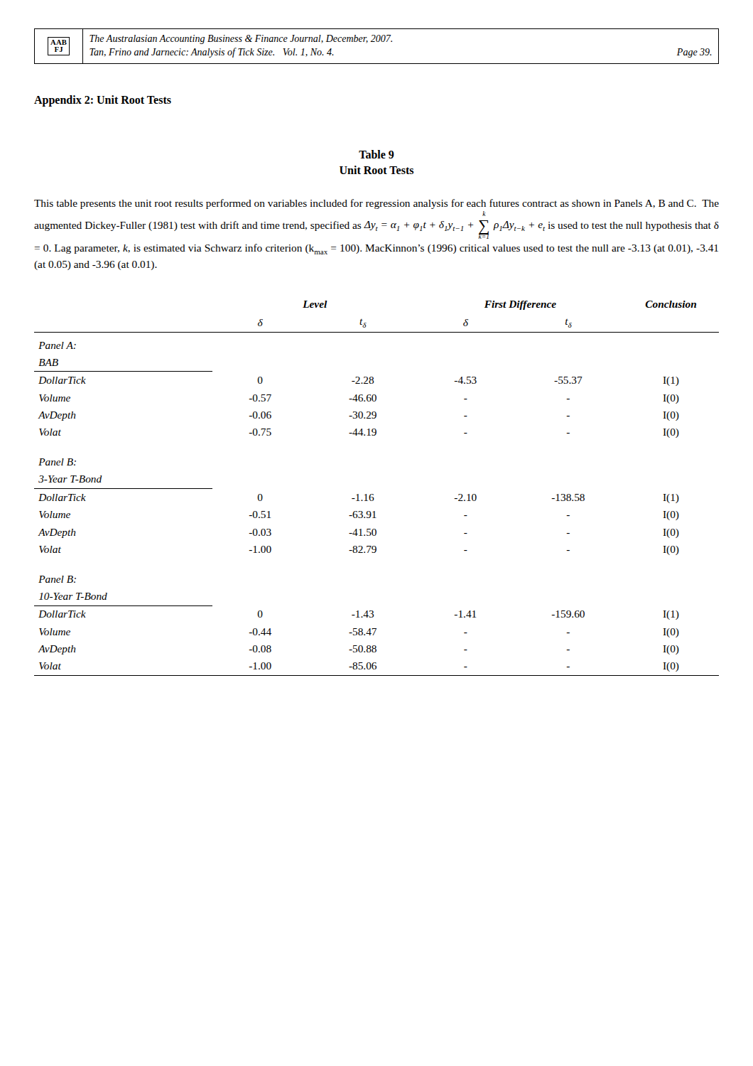AAB
FJ
The Australasian Accounting Business & Finance Journal, December, 2007.
Tan, Frino and Jarnecic: Analysis of Tick Size. Vol. 1, No. 4. Page 39.
Appendix 2: Unit Root Tests
Table 9 Unit Root Tests
This table presents the unit root results performed on variables included for regression analysis for each futures contract as shown in Panels A, B and C. The augmented Dickey-Fuller (1981) test with drift and time trend, specified as Δyt = α1 + φ1t + δ1yt−1 + k∑k=1 ρ1Δyt−k + et is used to test the null hypothesis that δ = 0. Lag parameter, k, is estimated via Schwarz info criterion (kmax = 100). MacKinnon’s (1996) critical values used to test the null are -3.13 (at 0.01), -3.41 (at 0.05) and -3.96 (at 0.01).
| | Level | First Difference | Conclusion |
| --- | --- | --- | --- |
| | δ | t δ | δ | t δ | |
| Panel A: |
| BAB | |
| DollarTick | 0 | -2.28 | -4.53 | -55.37 | I(1) |
| Volume | -0.57 | -46.60 | - | - | I(0) |
| AvDepth | -0.06 | -30.29 | - | - | I(0) |
| Volat | -0.75 | -44.19 | - | - | I(0) |
| Panel B: |
| 3-Year T-Bond | |
| DollarTick | 0 | -1.16 | -2.10 | -138.58 | I(1) |
| Volume | -0.51 | -63.91 | - | - | I(0) |
| AvDepth | -0.03 | -41.50 | - | - | I(0) |
| Volat | -1.00 | -82.79 | - | - | I(0) |
| Panel B: |
| 10-Year T-Bond | |
| DollarTick | 0 | -1.43 | -1.41 | -159.60 | I(1) |
| Volume | -0.44 | -58.47 | - | - | I(0) |
| AvDepth | -0.08 | -50.88 | - | - | I(0) |
| Volat | -1.00 | -85.06 | - | - | I(0) |